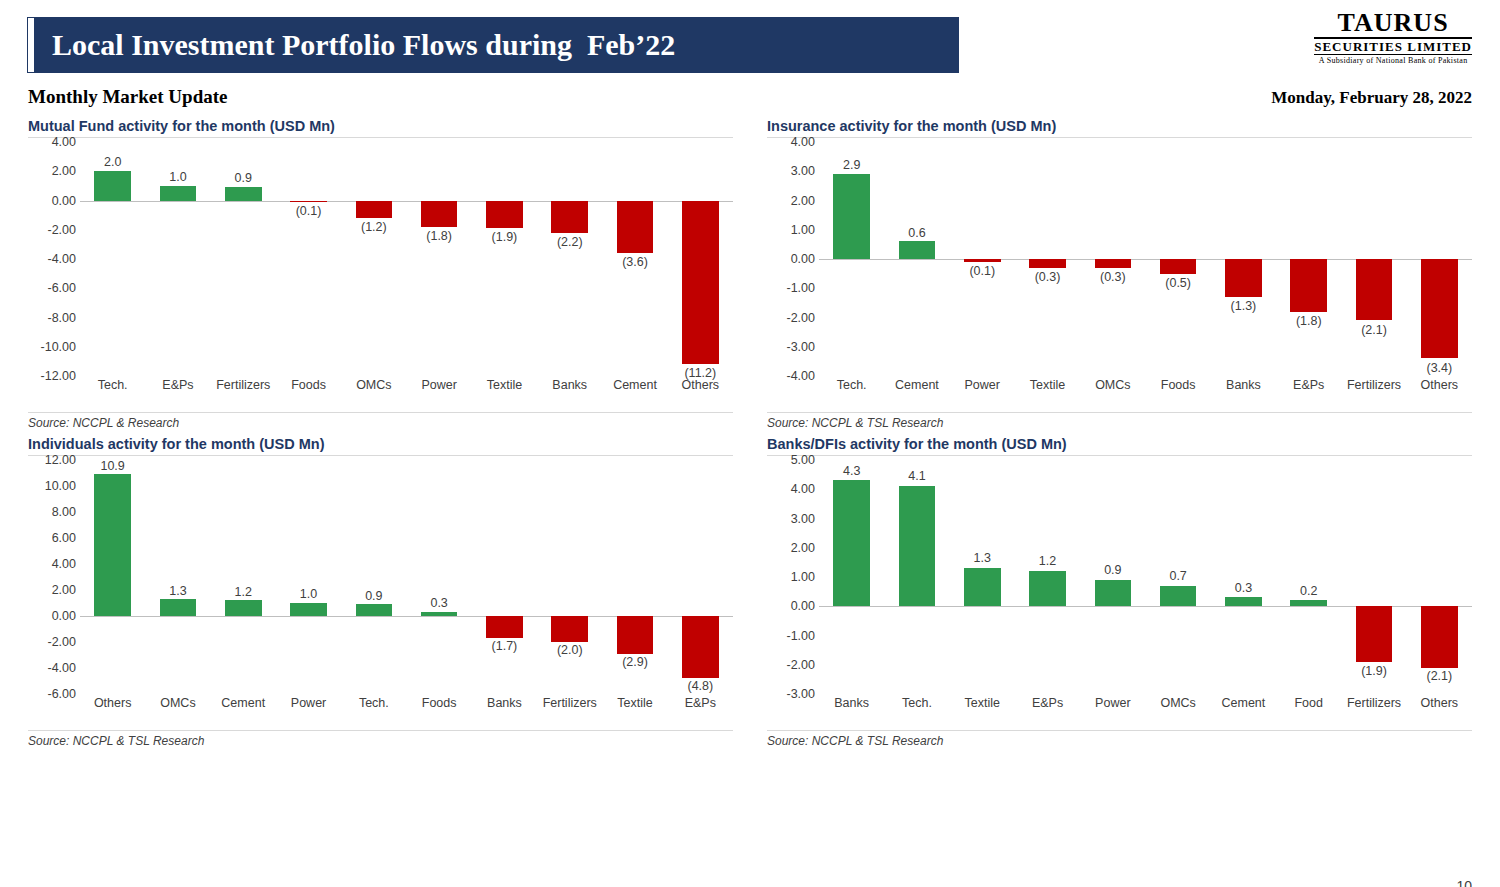TAURUS
SECURITIES LIMITED
A Subsidiary of National Bank of Pakistan
Local Investment Portfolio Flows during Feb’22
Monthly Market Update
Monday, February 28, 2022
Mutual Fund activity for the month (USD Mn)
4.00 2.00 0.00 -2.00 -4.00 -6.00 -8.00 -10.00 -12.00
2.0
1.0
0.9
(0.1)
(1.2)
(1.8)
(1.9)
(2.2)
(3.6)
(11.2)
Tech.
E&Ps
Fertilizers
Foods
OMCs
Power
Textile
Banks
Cement
Others
Source: NCCPL & Research
Insurance activity for the month (USD Mn)
4.00 3.00 2.00 1.00 0.00 -1.00 -2.00 -3.00 -4.00
2.9
0.6
(0.1)
(0.3)
(0.3)
(0.5)
(1.3)
(1.8)
(2.1)
(3.4)
Tech.
Cement
Power
Textile
OMCs
Foods
Banks
E&Ps
Fertilizers
Others
Source: NCCPL & TSL Research
Individuals activity for the month (USD Mn)
12.00 10.00 8.00 6.00 4.00 2.00 0.00 -2.00 -4.00 -6.00
10.9
1.3
1.2
1.0
0.9
0.3
(1.7)
(2.0)
(2.9)
(4.8)
Others
OMCs
Cement
Power
Tech.
Foods
Banks
Fertilizers
Textile
E&Ps
Source: NCCPL & TSL Research
Banks/DFIs activity for the month (USD Mn)
5.00 4.00 3.00 2.00 1.00 0.00 -1.00 -2.00 -3.00
4.3
4.1
1.3
1.2
0.9
0.7
0.3
0.2
(1.9)
(2.1)
Banks
Tech.
Textile
E&Ps
Power
OMCs
Cement
Food
Fertilizers
Others
Source: NCCPL & TSL Research
10